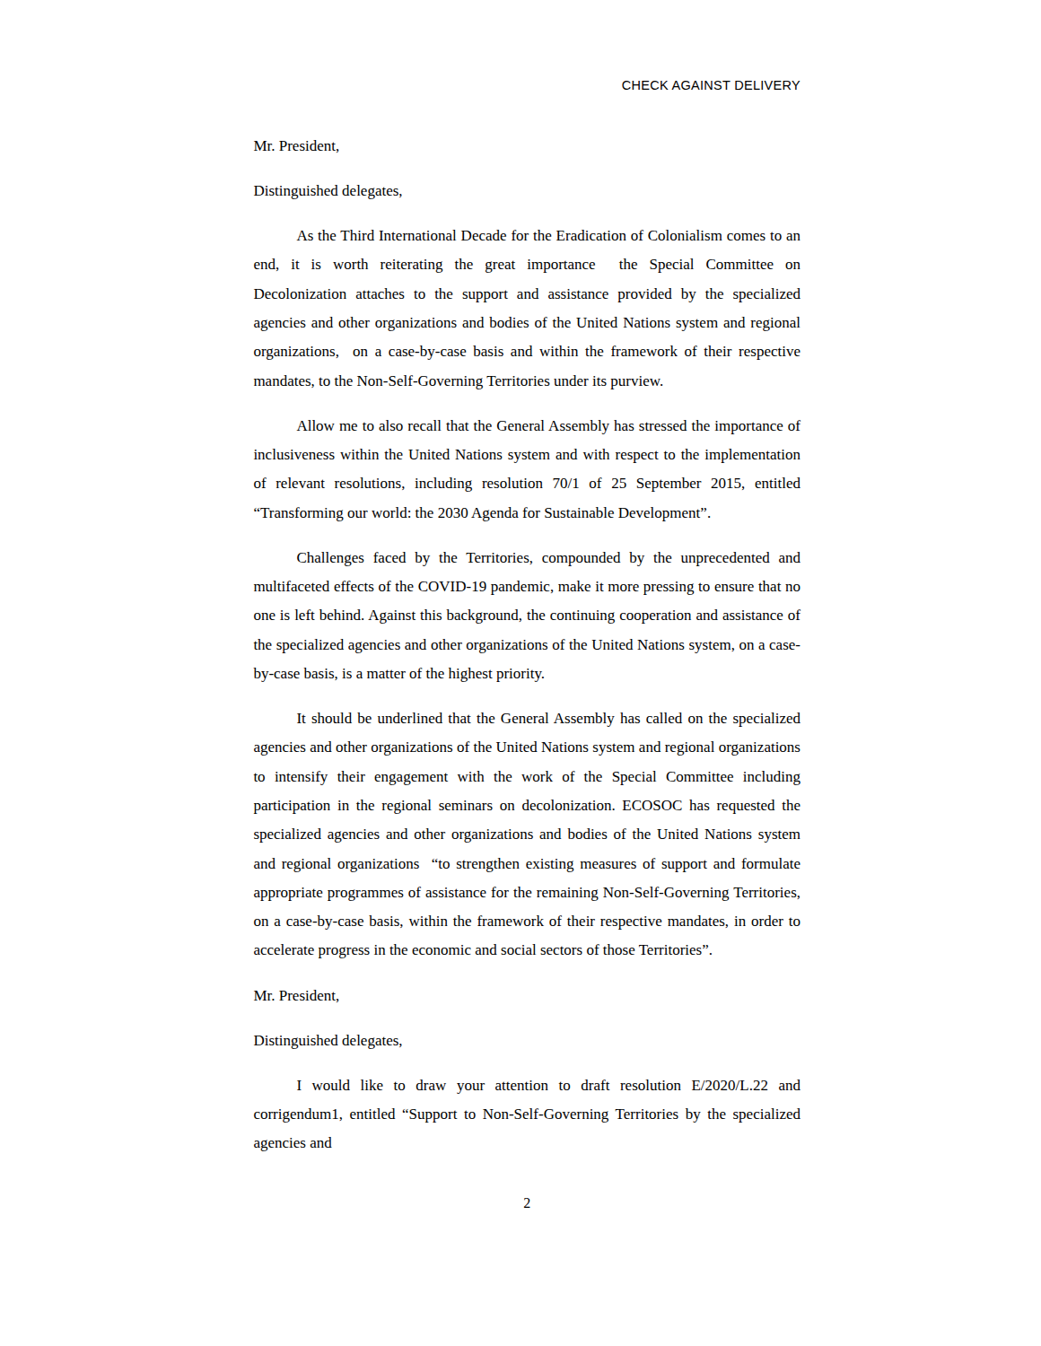CHECK AGAINST DELIVERY
Mr. President,
Distinguished delegates,
As the Third International Decade for the Eradication of Colonialism comes to an end, it is worth reiterating the great importance the Special Committee on Decolonization attaches to the support and assistance provided by the specialized agencies and other organizations and bodies of the United Nations system and regional organizations, on a case-by-case basis and within the framework of their respective mandates, to the Non-Self-Governing Territories under its purview.
Allow me to also recall that the General Assembly has stressed the importance of inclusiveness within the United Nations system and with respect to the implementation of relevant resolutions, including resolution 70/1 of 25 September 2015, entitled “Transforming our world: the 2030 Agenda for Sustainable Development”.
Challenges faced by the Territories, compounded by the unprecedented and multifaceted effects of the COVID-19 pandemic, make it more pressing to ensure that no one is left behind. Against this background, the continuing cooperation and assistance of the specialized agencies and other organizations of the United Nations system, on a case-by-case basis, is a matter of the highest priority.
It should be underlined that the General Assembly has called on the specialized agencies and other organizations of the United Nations system and regional organizations to intensify their engagement with the work of the Special Committee including participation in the regional seminars on decolonization. ECOSOC has requested the specialized agencies and other organizations and bodies of the United Nations system and regional organizations “to strengthen existing measures of support and formulate appropriate programmes of assistance for the remaining Non-Self-Governing Territories, on a case-by-case basis, within the framework of their respective mandates, in order to accelerate progress in the economic and social sectors of those Territories”.
Mr. President,
Distinguished delegates,
I would like to draw your attention to draft resolution E/2020/L.22 and corrigendum1, entitled “Support to Non-Self-Governing Territories by the specialized agencies and
2